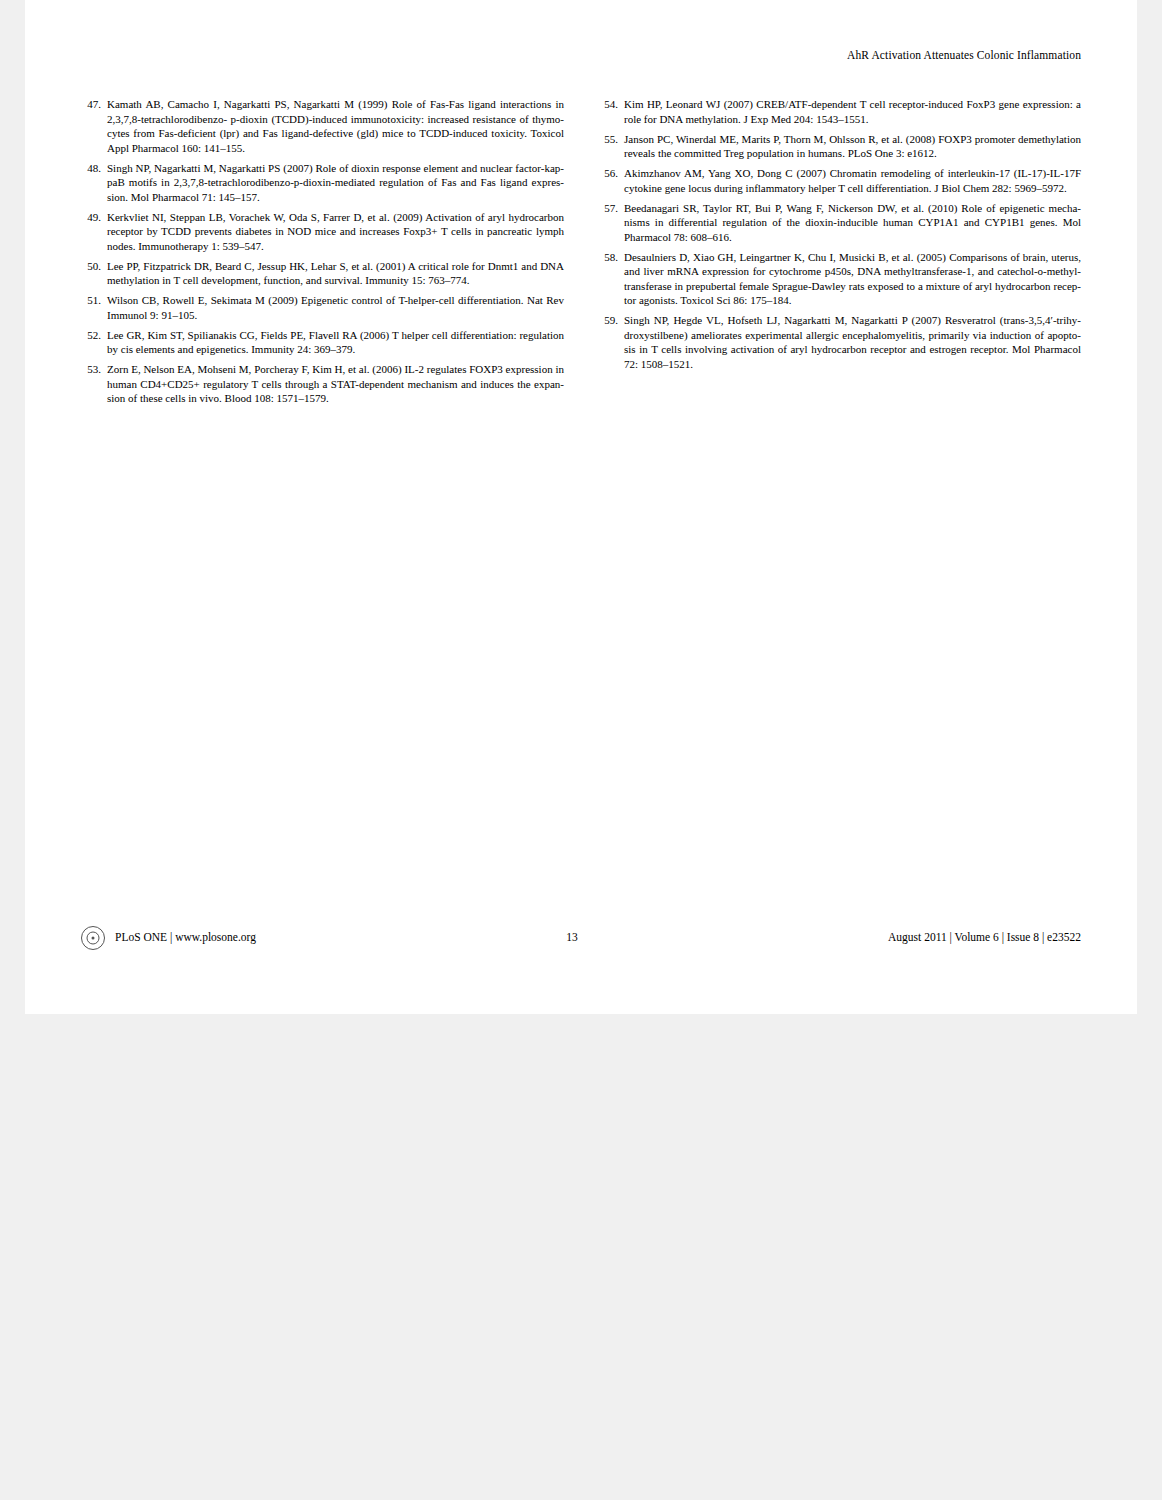AhR Activation Attenuates Colonic Inflammation
47. Kamath AB, Camacho I, Nagarkatti PS, Nagarkatti M (1999) Role of Fas-Fas ligand interactions in 2,3,7,8-tetrachlorodibenzo- p-dioxin (TCDD)-induced immunotoxicity: increased resistance of thymocytes from Fas-deficient (lpr) and Fas ligand-defective (gld) mice to TCDD-induced toxicity. Toxicol Appl Pharmacol 160: 141–155.
48. Singh NP, Nagarkatti M, Nagarkatti PS (2007) Role of dioxin response element and nuclear factor-kappaB motifs in 2,3,7,8-tetrachlorodibenzo-p-dioxin-mediated regulation of Fas and Fas ligand expression. Mol Pharmacol 71: 145–157.
49. Kerkvliet NI, Steppan LB, Vorachek W, Oda S, Farrer D, et al. (2009) Activation of aryl hydrocarbon receptor by TCDD prevents diabetes in NOD mice and increases Foxp3+ T cells in pancreatic lymph nodes. Immunotherapy 1: 539–547.
50. Lee PP, Fitzpatrick DR, Beard C, Jessup HK, Lehar S, et al. (2001) A critical role for Dnmt1 and DNA methylation in T cell development, function, and survival. Immunity 15: 763–774.
51. Wilson CB, Rowell E, Sekimata M (2009) Epigenetic control of T-helper-cell differentiation. Nat Rev Immunol 9: 91–105.
52. Lee GR, Kim ST, Spilianakis CG, Fields PE, Flavell RA (2006) T helper cell differentiation: regulation by cis elements and epigenetics. Immunity 24: 369–379.
53. Zorn E, Nelson EA, Mohseni M, Porcheray F, Kim H, et al. (2006) IL-2 regulates FOXP3 expression in human CD4+CD25+ regulatory T cells through a STAT-dependent mechanism and induces the expansion of these cells in vivo. Blood 108: 1571–1579.
54. Kim HP, Leonard WJ (2007) CREB/ATF-dependent T cell receptor-induced FoxP3 gene expression: a role for DNA methylation. J Exp Med 204: 1543–1551.
55. Janson PC, Winerdal ME, Marits P, Thorn M, Ohlsson R, et al. (2008) FOXP3 promoter demethylation reveals the committed Treg population in humans. PLoS One 3: e1612.
56. Akimzhanov AM, Yang XO, Dong C (2007) Chromatin remodeling of interleukin-17 (IL-17)-IL-17F cytokine gene locus during inflammatory helper T cell differentiation. J Biol Chem 282: 5969–5972.
57. Beedanagari SR, Taylor RT, Bui P, Wang F, Nickerson DW, et al. (2010) Role of epigenetic mechanisms in differential regulation of the dioxin-inducible human CYP1A1 and CYP1B1 genes. Mol Pharmacol 78: 608–616.
58. Desaulniers D, Xiao GH, Leingartner K, Chu I, Musicki B, et al. (2005) Comparisons of brain, uterus, and liver mRNA expression for cytochrome p450s, DNA methyltransferase-1, and catechol-o-methyltransferase in prepubertal female Sprague-Dawley rats exposed to a mixture of aryl hydrocarbon receptor agonists. Toxicol Sci 86: 175–184.
59. Singh NP, Hegde VL, Hofseth LJ, Nagarkatti M, Nagarkatti P (2007) Resveratrol (trans-3,5,4′-trihydroxystilbene) ameliorates experimental allergic encephalomyelitis, primarily via induction of apoptosis in T cells involving activation of aryl hydrocarbon receptor and estrogen receptor. Mol Pharmacol 72: 1508–1521.
PLoS ONE | www.plosone.org
13
August 2011 | Volume 6 | Issue 8 | e23522